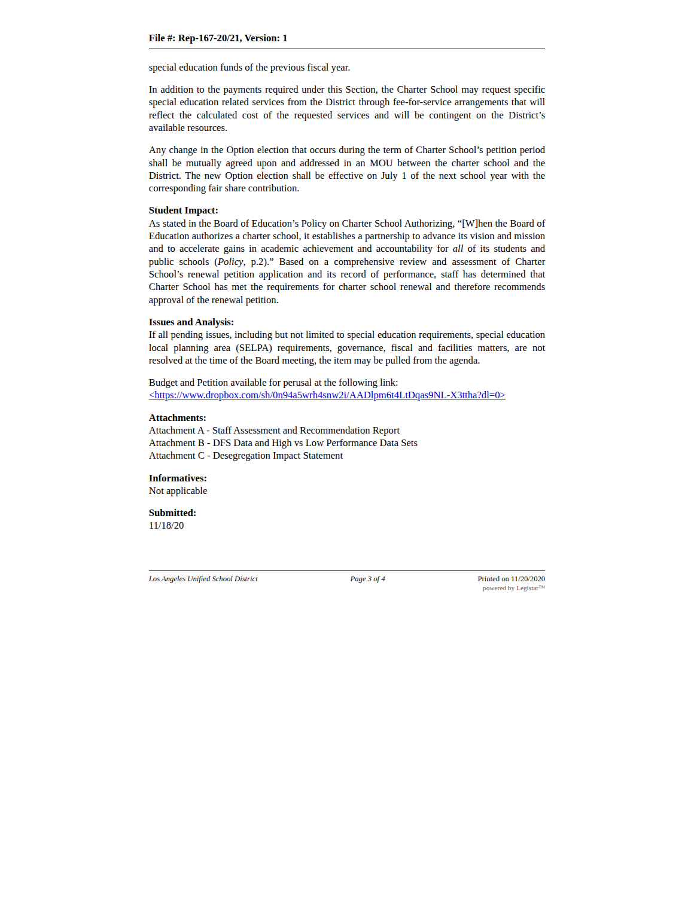File #: Rep-167-20/21, Version: 1
special education funds of the previous fiscal year.
In addition to the payments required under this Section, the Charter School may request specific special education related services from the District through fee-for-service arrangements that will reflect the calculated cost of the requested services and will be contingent on the District’s available resources.
Any change in the Option election that occurs during the term of Charter School’s petition period shall be mutually agreed upon and addressed in an MOU between the charter school and the District. The new Option election shall be effective on July 1 of the next school year with the corresponding fair share contribution.
Student Impact:
As stated in the Board of Education’s Policy on Charter School Authorizing, “[W]hen the Board of Education authorizes a charter school, it establishes a partnership to advance its vision and mission and to accelerate gains in academic achievement and accountability for all of its students and public schools (Policy, p.2).” Based on a comprehensive review and assessment of Charter School’s renewal petition application and its record of performance, staff has determined that Charter School has met the requirements for charter school renewal and therefore recommends approval of the renewal petition.
Issues and Analysis:
If all pending issues, including but not limited to special education requirements, special education local planning area (SELPA) requirements, governance, fiscal and facilities matters, are not resolved at the time of the Board meeting, the item may be pulled from the agenda.
Budget and Petition available for perusal at the following link:
<https://www.dropbox.com/sh/0n94a5wrh4snw2i/AADlpm6t4LtDqas9NL-X3ttha?dl=0>
Attachments:
Attachment A - Staff Assessment and Recommendation Report
Attachment B - DFS Data and High vs Low Performance Data Sets
Attachment C - Desegregation Impact Statement
Informatives:
Not applicable
Submitted:
11/18/20
Los Angeles Unified School District
Page 3 of 4
Printed on 11/20/2020 powered by Legistar™